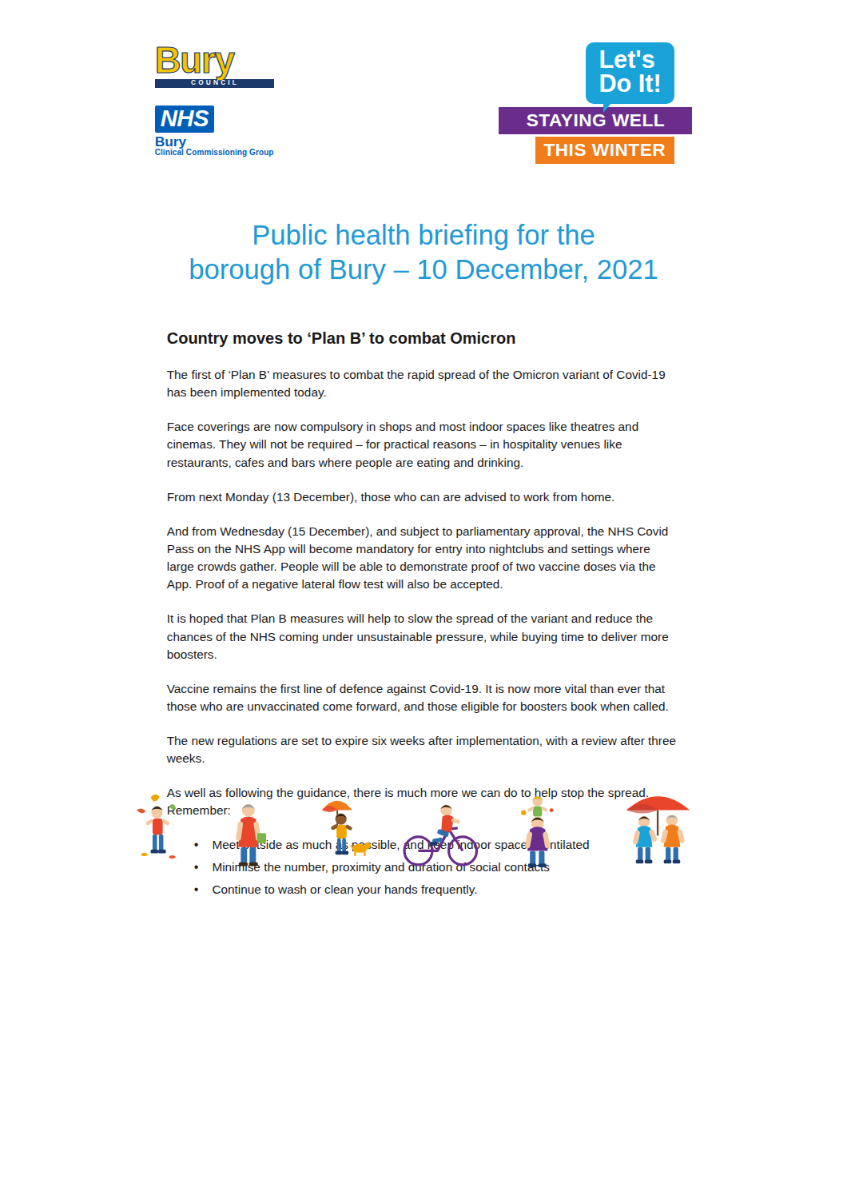Bury COUNCIL
NHS Bury Clinical Commissioning Group
Let's Do It!
STAYING WELL THIS WINTER
Public health briefing for the
borough of Bury – 10 December, 2021
Country moves to ‘Plan B’ to combat Omicron
The first of ‘Plan B’ measures to combat the rapid spread of the Omicron variant of Covid-19 has been implemented today.
Face coverings are now compulsory in shops and most indoor spaces like theatres and cinemas. They will not be required – for practical reasons – in hospitality venues like restaurants, cafes and bars where people are eating and drinking.
From next Monday (13 December), those who can are advised to work from home.
And from Wednesday (15 December), and subject to parliamentary approval, the NHS Covid Pass on the NHS App will become mandatory for entry into nightclubs and settings where large crowds gather. People will be able to demonstrate proof of two vaccine doses via the App. Proof of a negative lateral flow test will also be accepted.
It is hoped that Plan B measures will help to slow the spread of the variant and reduce the chances of the NHS coming under unsustainable pressure, while buying time to deliver more boosters.
Vaccine remains the first line of defence against Covid-19. It is now more vital than ever that those who are unvaccinated come forward, and those eligible for boosters book when called.
The new regulations are set to expire six weeks after implementation, with a review after three weeks.
As well as following the guidance, there is much more we can do to help stop the spread. Remember:
Meet outside as much as possible, and keep indoor spaces ventilated
Minimise the number, proximity and duration of social contacts
Continue to wash or clean your hands frequently.